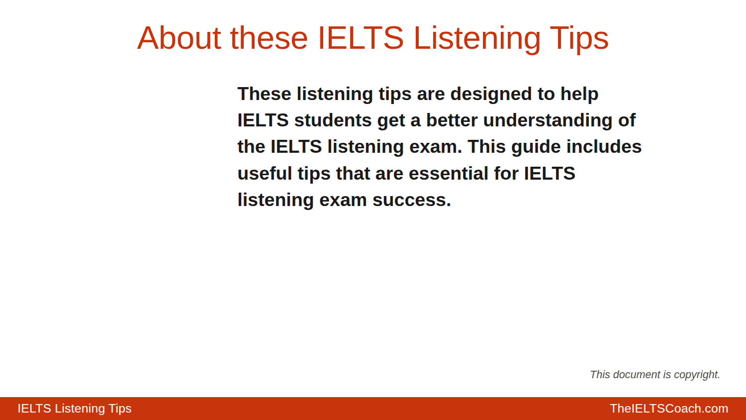About these IELTS Listening Tips
Student holding books
These listening tips are designed to help IELTS students get a better understanding of the IELTS listening exam. This guide includes useful tips that are essential for IELTS listening exam success.
This document is copyright.
IELTS Listening Tips TheIELTSCoach.com